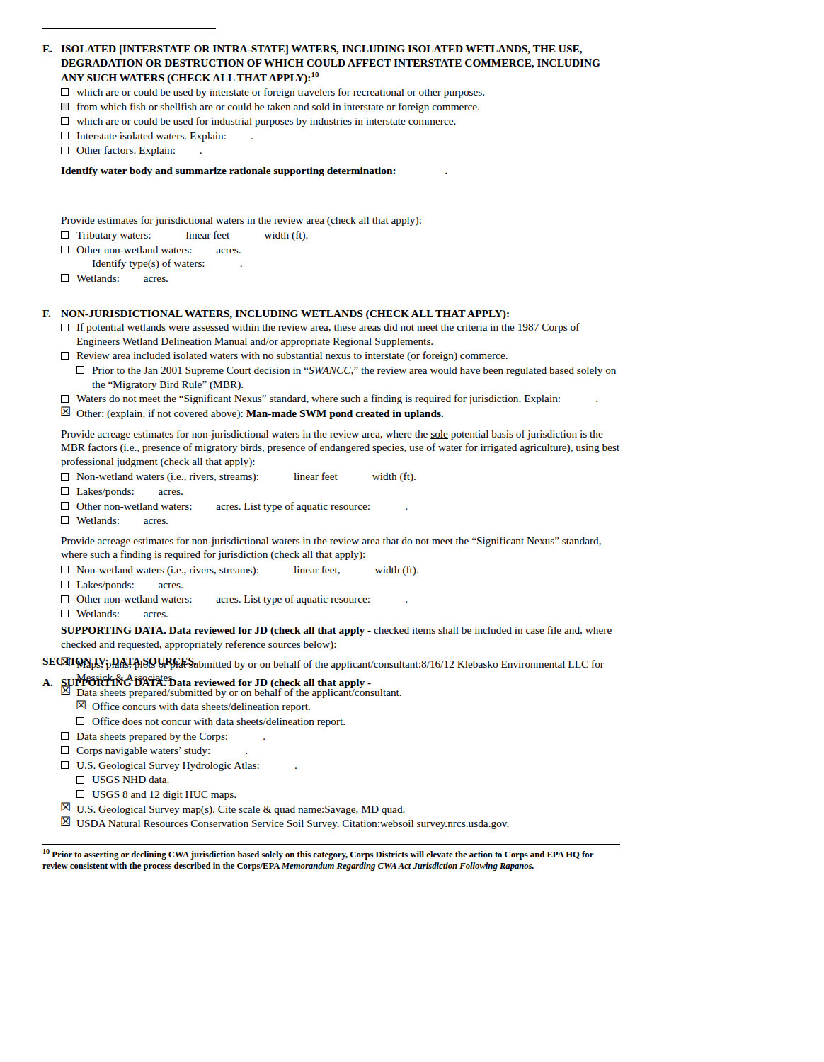E.
ISOLATED [INTERSTATE OR INTRA-STATE] WATERS, INCLUDING ISOLATED WETLANDS, THE USE, DEGRADATION OR DESTRUCTION OF WHICH COULD AFFECT INTERSTATE COMMERCE, INCLUDING ANY SUCH WATERS (CHECK ALL THAT APPLY):10
which are or could be used by interstate or foreign travelers for recreational or other purposes.
from which fish or shellfish are or could be taken and sold in interstate or foreign commerce.
which are or could be used for industrial purposes by industries in interstate commerce.
Interstate isolated waters. Explain: .
Other factors. Explain: .
Identify water body and summarize rationale supporting determination: .
Provide estimates for jurisdictional waters in the review area (check all that apply):
Tributary waters: linear feet width (ft).
Other non-wetland waters: acres.
Identify type(s) of waters: .
Wetlands: acres.
F.
NON-JURISDICTIONAL WATERS, INCLUDING WETLANDS (CHECK ALL THAT APPLY):
If potential wetlands were assessed within the review area, these areas did not meet the criteria in the 1987 Corps of Engineers Wetland Delineation Manual and/or appropriate Regional Supplements.
Review area included isolated waters with no substantial nexus to interstate (or foreign) commerce.
Prior to the Jan 2001 Supreme Court decision in “SWANCC,” the review area would have been regulated based solely on the “Migratory Bird Rule” (MBR).
Waters do not meet the “Significant Nexus” standard, where such a finding is required for jurisdiction. Explain: .
Other: (explain, if not covered above): Man-made SWM pond created in uplands.
Provide acreage estimates for non-jurisdictional waters in the review area, where the sole potential basis of jurisdiction is the MBR factors (i.e., presence of migratory birds, presence of endangered species, use of water for irrigated agriculture), using best professional judgment (check all that apply):
Non-wetland waters (i.e., rivers, streams): linear feet width (ft).
Lakes/ponds: acres.
Other non-wetland waters: acres. List type of aquatic resource: .
Wetlands: acres.
Provide acreage estimates for non-jurisdictional waters in the review area that do not meet the “Significant Nexus” standard, where such a finding is required for jurisdiction (check all that apply):
Non-wetland waters (i.e., rivers, streams): linear feet, width (ft).
Lakes/ponds: acres.
Other non-wetland waters: acres. List type of aquatic resource: .
Wetlands: acres.
SECTION IV: DATA SOURCES.
A.
SUPPORTING DATA. Data reviewed for JD (check all that apply -
SUPPORTING DATA. Data reviewed for JD (check all that apply -
SUPPORTING DATA. Data reviewed for JD (check all that apply -
SUPPORTING DATA. Data reviewed for JD (check all that apply - checked items shall be included in case file and, where checked and requested, appropriately reference sources below):
Maps, plans, plots or plat submitted by or on behalf of the applicant/consultant:8/16/12 Klebasko Environmental LLC for Messick & Associates.
Data sheets prepared/submitted by or on behalf of the applicant/consultant.
Office concurs with data sheets/delineation report.
Office does not concur with data sheets/delineation report.
Data sheets prepared by the Corps: .
Corps navigable waters’ study: .
U.S. Geological Survey Hydrologic Atlas: .
USGS NHD data.
USGS 8 and 12 digit HUC maps.
U.S. Geological Survey map(s). Cite scale & quad name:Savage, MD quad.
USDA Natural Resources Conservation Service Soil Survey. Citation:websoil survey.nrcs.usda.gov.
10 Prior to asserting or declining CWA jurisdiction based solely on this category, Corps Districts will elevate the action to Corps and EPA HQ for review consistent with the process described in the Corps/EPA Memorandum Regarding CWA Act Jurisdiction Following Rapanos.